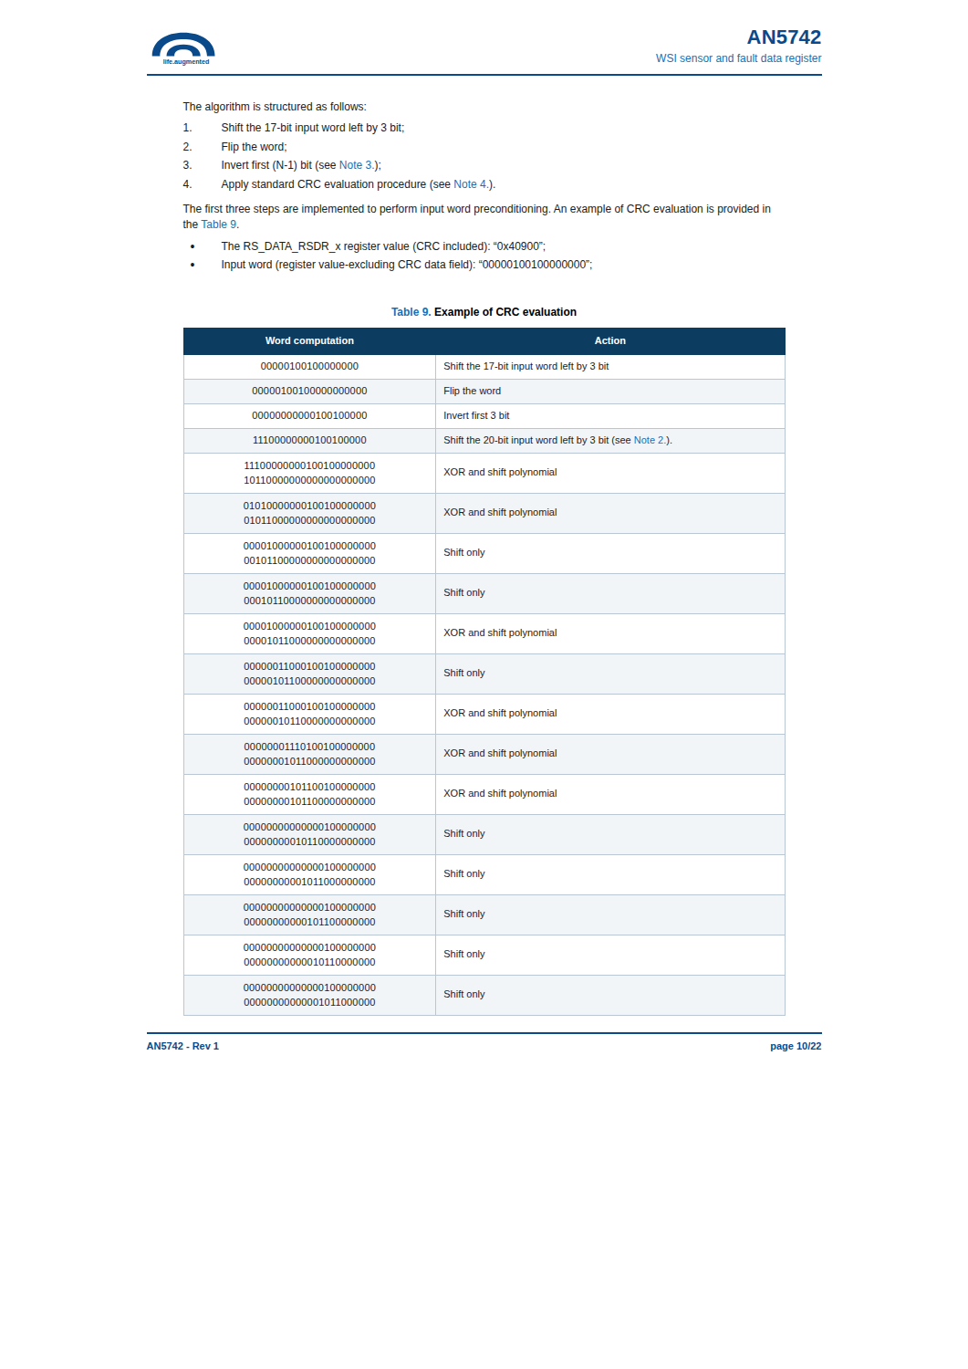life.augmented
AN5742
WSI sensor and fault data register
The algorithm is structured as follows:
Shift the 17-bit input word left by 3 bit;
Flip the word;
Invert first (N-1) bit (see Note 3.);
Apply standard CRC evaluation procedure (see Note 4.).
The first three steps are implemented to perform input word preconditioning. An example of CRC evaluation is provided in the Table 9.
The RS_DATA_RSDR_x register value (CRC included): “0x40900”;
Input word (register value-excluding CRC data field): “00000100100000000”;
Table 9. Example of CRC evaluation
| Word computation | Action |
| --- | --- |
| 00000100100000000 | Shift the 17-bit input word left by 3 bit |
| 00000100100000000000 | Flip the word |
| 00000000000100100000 | Invert first 3 bit |
| 11100000000100100000 | Shift the 20-bit input word left by 3 bit (see Note 2. ). |
| 11100000000100100000000 10110000000000000000000 | XOR and shift polynomial |
| 01010000000100100000000 01011000000000000000000 | XOR and shift polynomial |
| 00001000000100100000000 00101100000000000000000 | Shift only |
| 00001000000100100000000 00010110000000000000000 | Shift only |
| 00001000000100100000000 00001011000000000000000 | XOR and shift polynomial |
| 00000011000100100000000 00000101100000000000000 | Shift only |
| 00000011000100100000000 00000010110000000000000 | XOR and shift polynomial |
| 00000001110100100000000 00000001011000000000000 | XOR and shift polynomial |
| 00000000101100100000000 00000000101100000000000 | XOR and shift polynomial |
| 00000000000000100000000 00000000010110000000000 | Shift only |
| 00000000000000100000000 00000000001011000000000 | Shift only |
| 00000000000000100000000 00000000000101100000000 | Shift only |
| 00000000000000100000000 00000000000010110000000 | Shift only |
| 00000000000000100000000 00000000000001011000000 | Shift only |
AN5742 - Rev 1
page 10/22